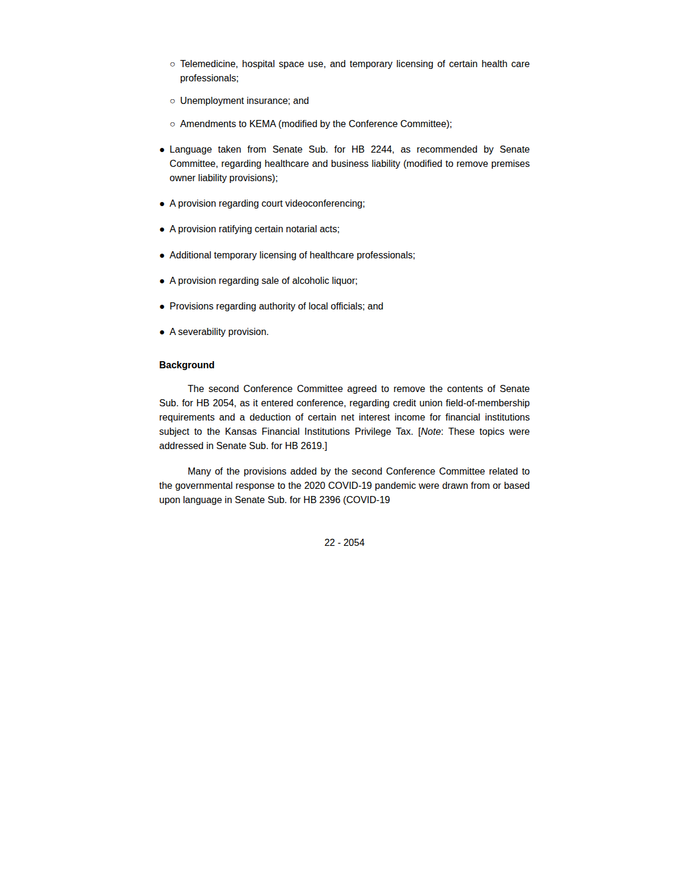Telemedicine, hospital space use, and temporary licensing of certain health care professionals;
Unemployment insurance; and
Amendments to KEMA (modified by the Conference Committee);
Language taken from Senate Sub. for HB 2244, as recommended by Senate Committee, regarding healthcare and business liability (modified to remove premises owner liability provisions);
A provision regarding court videoconferencing;
A provision ratifying certain notarial acts;
Additional temporary licensing of healthcare professionals;
A provision regarding sale of alcoholic liquor;
Provisions regarding authority of local officials; and
A severability provision.
Background
The second Conference Committee agreed to remove the contents of Senate Sub. for HB 2054, as it entered conference, regarding credit union field-of-membership requirements and a deduction of certain net interest income for financial institutions subject to the Kansas Financial Institutions Privilege Tax. [Note: These topics were addressed in Senate Sub. for HB 2619.]
Many of the provisions added by the second Conference Committee related to the governmental response to the 2020 COVID-19 pandemic were drawn from or based upon language in Senate Sub. for HB 2396 (COVID-19
22 - 2054